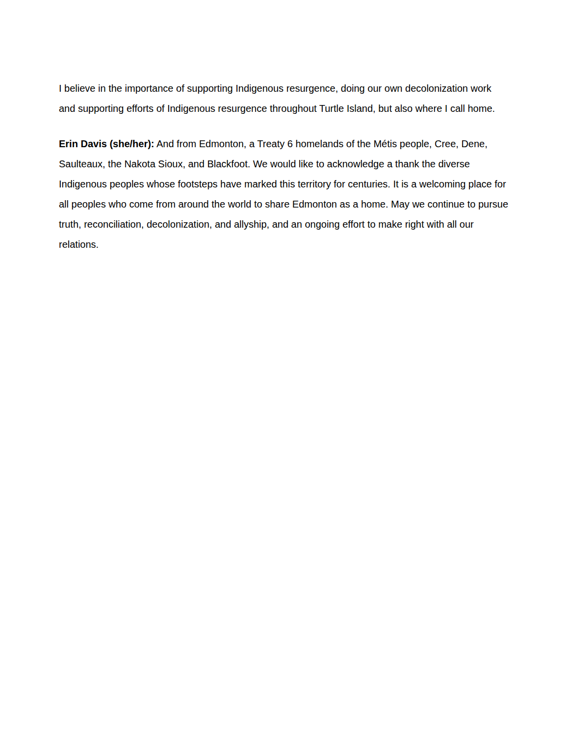I believe in the importance of supporting Indigenous resurgence, doing our own decolonization work and supporting efforts of Indigenous resurgence throughout Turtle Island, but also where I call home.
Erin Davis (she/her): And from Edmonton, a Treaty 6 homelands of the Métis people, Cree, Dene, Saulteaux, the Nakota Sioux, and Blackfoot. We would like to acknowledge a thank the diverse Indigenous peoples whose footsteps have marked this territory for centuries. It is a welcoming place for all peoples who come from around the world to share Edmonton as a home. May we continue to pursue truth, reconciliation, decolonization, and allyship, and an ongoing effort to make right with all our relations.